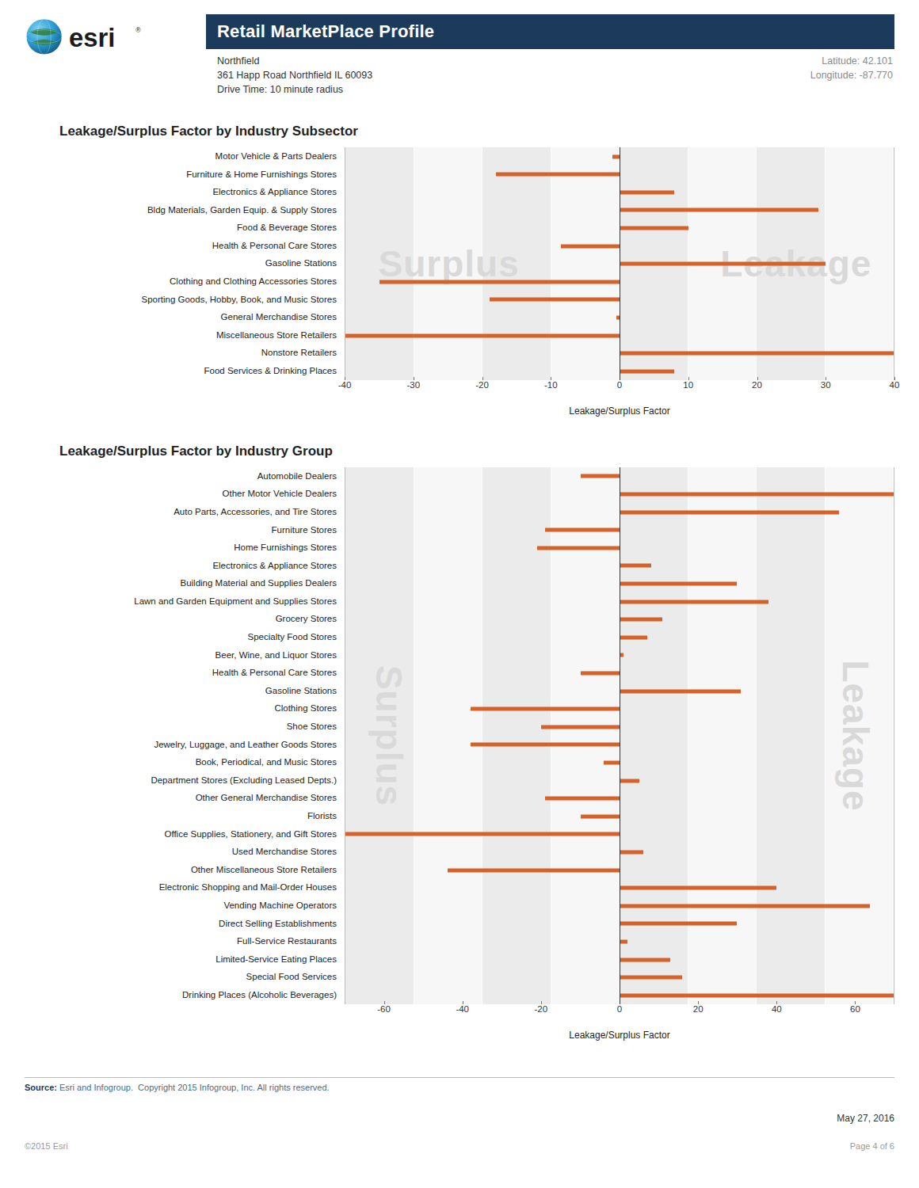esri ®
Retail MarketPlace Profile
Northfield
361 Happ Road Northfield IL 60093
Drive Time: 10 minute radius
Latitude: 42.101
Longitude: -87.770
Leakage/Surplus Factor by Industry Subsector
Motor Vehicle & Parts Dealers
Furniture & Home Furnishings Stores
Electronics & Appliance Stores
Bldg Materials, Garden Equip. & Supply Stores
Food & Beverage Stores
Health & Personal Care Stores
Gasoline Stations
Clothing and Clothing Accessories Stores
Sporting Goods, Hobby, Book, and Music Stores
General Merchandise Stores
Miscellaneous Store Retailers
Nonstore Retailers
Food Services & Drinking Places
Surplus
Leakage
value scale: -40..40 → 0..100% (x% = 50 + v*1.25)
-40
-30
-20
-10
0
10
20
30
40
Leakage/Surplus Factor
Leakage/Surplus Factor by Industry Group
Automobile Dealers
Other Motor Vehicle Dealers
Auto Parts, Accessories, and Tire Stores
Furniture Stores
Home Furnishings Stores
Electronics & Appliance Stores
Building Material and Supplies Dealers
Lawn and Garden Equipment and Supplies Stores
Grocery Stores
Specialty Food Stores
Beer, Wine, and Liquor Stores
Health & Personal Care Stores
Gasoline Stations
Clothing Stores
Shoe Stores
Jewelry, Luggage, and Leather Goods Stores
Book, Periodical, and Music Stores
Department Stores (Excluding Leased Depts.)
Other General Merchandise Stores
Florists
Office Supplies, Stationery, and Gift Stores
Used Merchandise Stores
Other Miscellaneous Store Retailers
Electronic Shopping and Mail-Order Houses
Vending Machine Operators
Direct Selling Establishments
Full-Service Restaurants
Limited-Service Eating Places
Special Food Services
Drinking Places (Alcoholic Beverages)
Surplus
Leakage
value scale: -70..70 → 0..100% (x% = 50 + v*0.714286)
-60
-40
-20
0
20
40
60
Leakage/Surplus Factor
Source: Esri and Infogroup. Copyright 2015 Infogroup, Inc. All rights reserved.
May 27, 2016
©2015 Esri Page 4 of 6